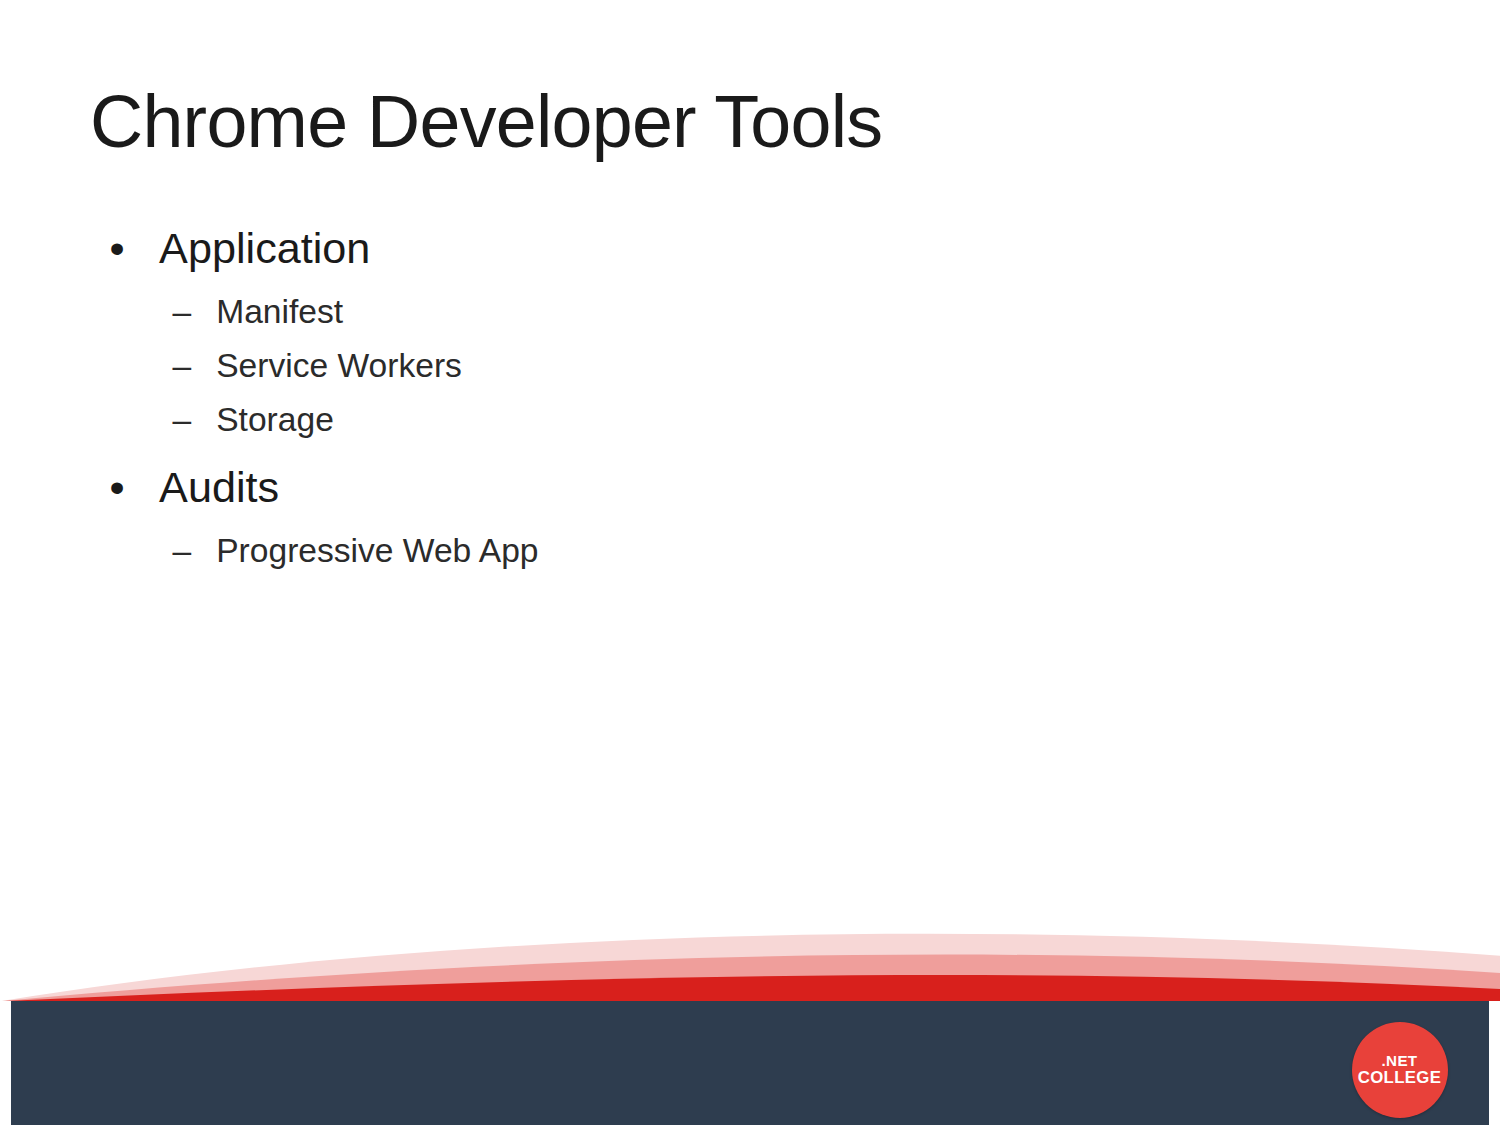Chrome Developer Tools
Application
Manifest
Service Workers
Storage
Audits
Progressive Web App
.NET COLLEGE